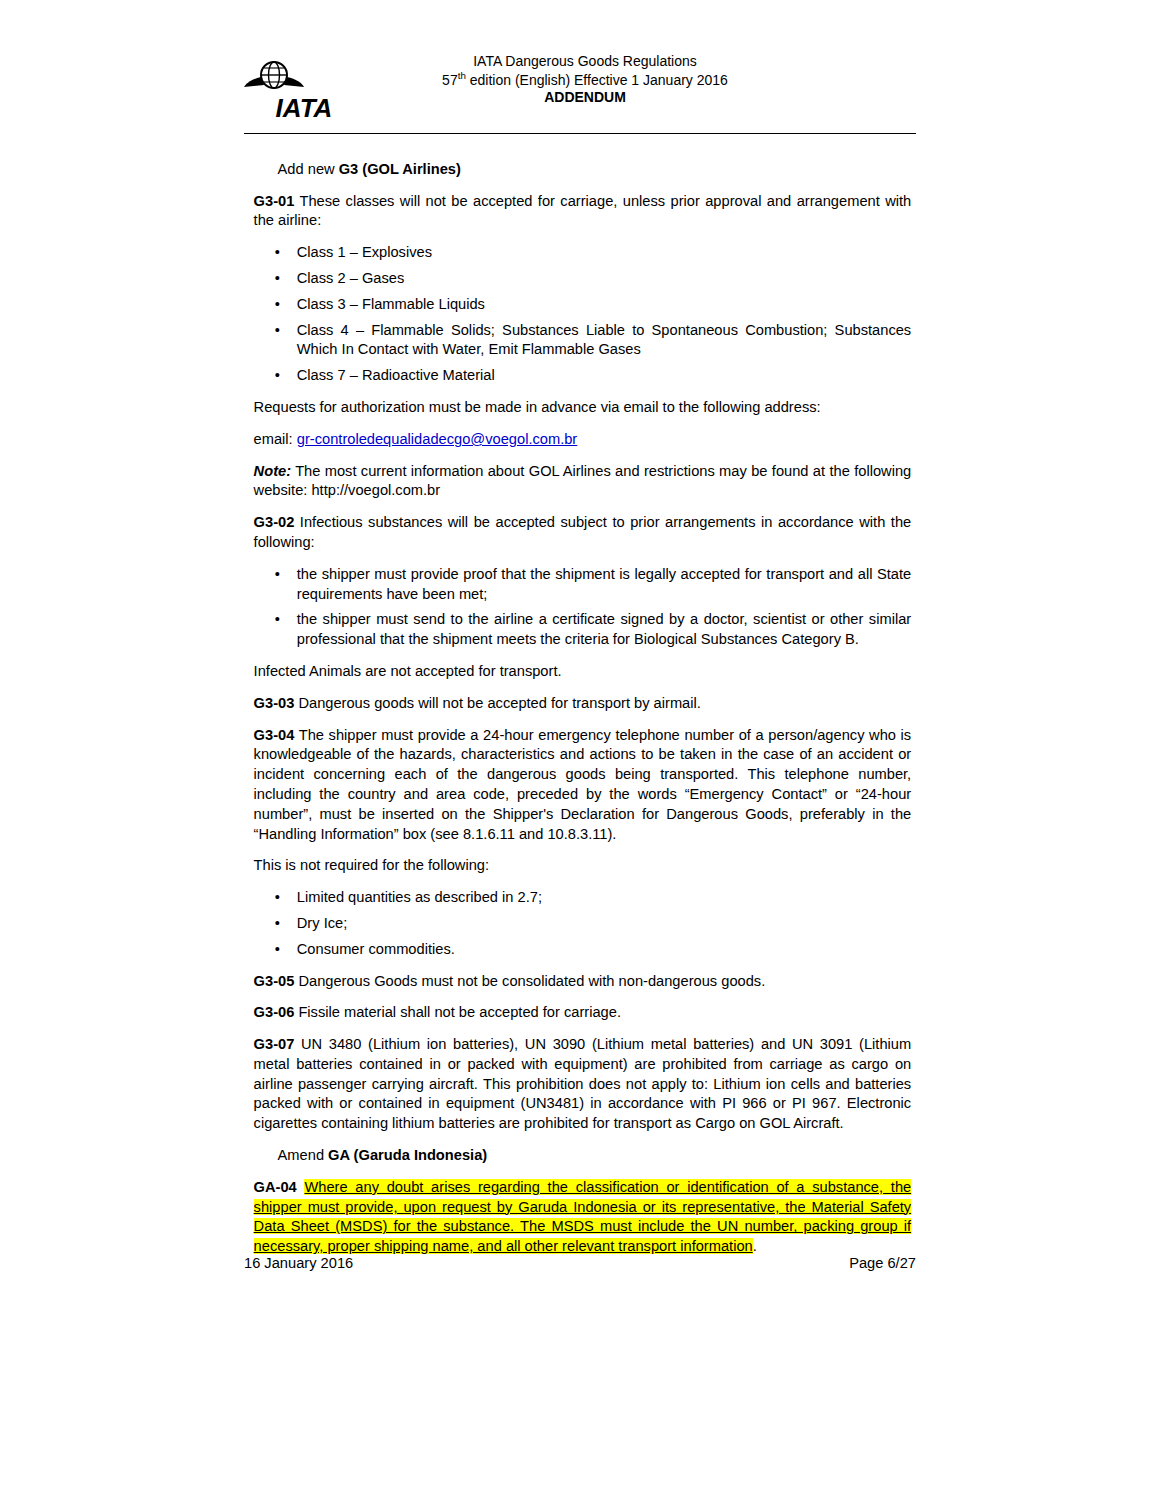IATA
IATA Dangerous Goods Regulations
57th edition (English) Effective 1 January 2016
ADDENDUM
Add new G3 (GOL Airlines)
G3-01 These classes will not be accepted for carriage, unless prior approval and arrangement with the airline:
Class 1 – Explosives
Class 2 – Gases
Class 3 – Flammable Liquids
Class 4 – Flammable Solids; Substances Liable to Spontaneous Combustion; Substances Which In Contact with Water, Emit Flammable Gases
Class 7 – Radioactive Material
Requests for authorization must be made in advance via email to the following address:
email: gr-controledequalidadecgo@voegol.com.br
Note: The most current information about GOL Airlines and restrictions may be found at the following website: http://voegol.com.br
G3-02 Infectious substances will be accepted subject to prior arrangements in accordance with the following:
the shipper must provide proof that the shipment is legally accepted for transport and all State requirements have been met;
the shipper must send to the airline a certificate signed by a doctor, scientist or other similar professional that the shipment meets the criteria for Biological Substances Category B.
Infected Animals are not accepted for transport.
G3-03 Dangerous goods will not be accepted for transport by airmail.
G3-04 The shipper must provide a 24-hour emergency telephone number of a person/agency who is knowledgeable of the hazards, characteristics and actions to be taken in the case of an accident or incident concerning each of the dangerous goods being transported. This telephone number, including the country and area code, preceded by the words “Emergency Contact” or “24-hour number”, must be inserted on the Shipper's Declaration for Dangerous Goods, preferably in the “Handling Information” box (see 8.1.6.11 and 10.8.3.11).
This is not required for the following:
Limited quantities as described in 2.7;
Dry Ice;
Consumer commodities.
G3-05 Dangerous Goods must not be consolidated with non-dangerous goods.
G3-06 Fissile material shall not be accepted for carriage.
G3-07 UN 3480 (Lithium ion batteries), UN 3090 (Lithium metal batteries) and UN 3091 (Lithium metal batteries contained in or packed with equipment) are prohibited from carriage as cargo on airline passenger carrying aircraft. This prohibition does not apply to: Lithium ion cells and batteries packed with or contained in equipment (UN3481) in accordance with PI 966 or PI 967. Electronic cigarettes containing lithium batteries are prohibited for transport as Cargo on GOL Aircraft.
Amend GA (Garuda Indonesia)
GA-04 Where any doubt arises regarding the classification or identification of a substance, the shipper must provide, upon request by Garuda Indonesia or its representative, the Material Safety Data Sheet (MSDS) for the substance. The MSDS must include the UN number, packing group if necessary, proper shipping name, and all other relevant transport information.
16 January 2016
Page 6/27